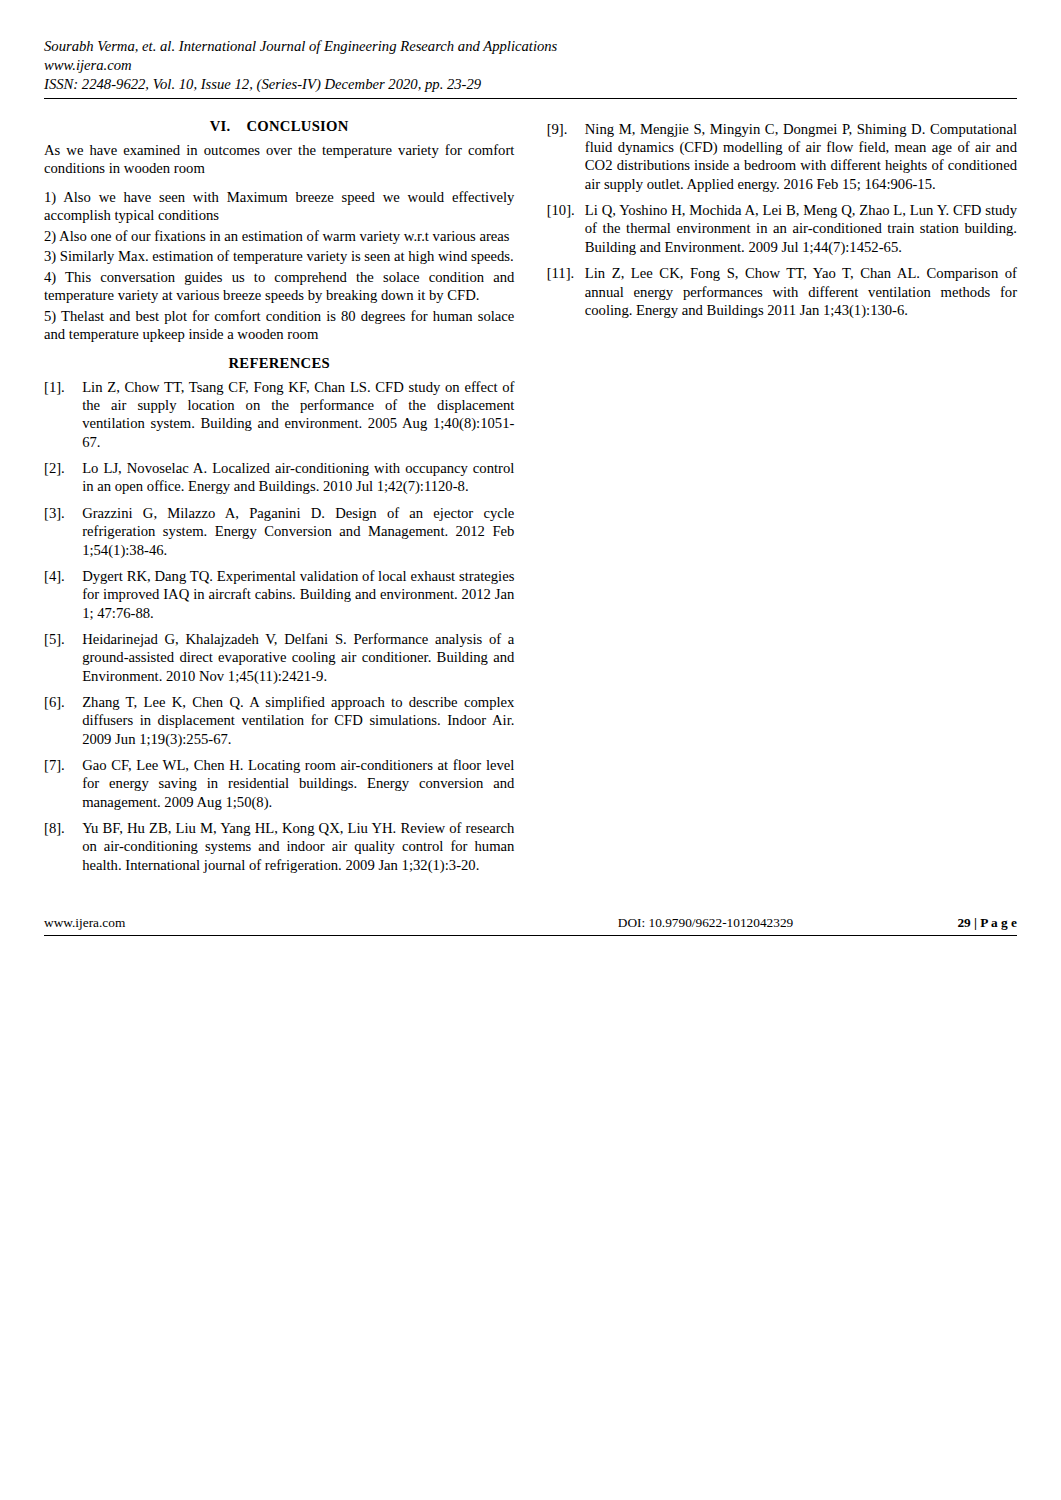Sourabh Verma, et. al. International Journal of Engineering Research and Applications
www.ijera.com
ISSN: 2248-9622, Vol. 10, Issue 12, (Series-IV) December 2020, pp. 23-29
VI. CONCLUSION
As we have examined in outcomes over the temperature variety for comfort conditions in wooden room
1) Also we have seen with Maximum breeze speed we would effectively accomplish typical conditions
2) Also one of our fixations in an estimation of warm variety w.r.t various areas
3) Similarly Max. estimation of temperature variety is seen at high wind speeds.
4) This conversation guides us to comprehend the solace condition and temperature variety at various breeze speeds by breaking down it by CFD.
5) Thelast and best plot for comfort condition is 80 degrees for human solace and temperature upkeep inside a wooden room
REFERENCES
[1]. Lin Z, Chow TT, Tsang CF, Fong KF, Chan LS. CFD study on effect of the air supply location on the performance of the displacement ventilation system. Building and environment. 2005 Aug 1;40(8):1051-67.
[2]. Lo LJ, Novoselac A. Localized air-conditioning with occupancy control in an open office. Energy and Buildings. 2010 Jul 1;42(7):1120-8.
[3]. Grazzini G, Milazzo A, Paganini D. Design of an ejector cycle refrigeration system. Energy Conversion and Management. 2012 Feb 1;54(1):38-46.
[4]. Dygert RK, Dang TQ. Experimental validation of local exhaust strategies for improved IAQ in aircraft cabins. Building and environment. 2012 Jan 1; 47:76-88.
[5]. Heidarinejad G, Khalajzadeh V, Delfani S. Performance analysis of a ground-assisted direct evaporative cooling air conditioner. Building and Environment. 2010 Nov 1;45(11):2421-9.
[6]. Zhang T, Lee K, Chen Q. A simplified approach to describe complex diffusers in displacement ventilation for CFD simulations. Indoor Air. 2009 Jun 1;19(3):255-67.
[7]. Gao CF, Lee WL, Chen H. Locating room air-conditioners at floor level for energy saving in residential buildings. Energy conversion and management. 2009 Aug 1;50(8).
[8]. Yu BF, Hu ZB, Liu M, Yang HL, Kong QX, Liu YH. Review of research on air-conditioning systems and indoor air quality control for human health. International journal of refrigeration. 2009 Jan 1;32(1):3-20.
[9]. Ning M, Mengjie S, Mingyin C, Dongmei P, Shiming D. Computational fluid dynamics (CFD) modelling of air flow field, mean age of air and CO2 distributions inside a bedroom with different heights of conditioned air supply outlet. Applied energy. 2016 Feb 15; 164:906-15.
[10]. Li Q, Yoshino H, Mochida A, Lei B, Meng Q, Zhao L, Lun Y. CFD study of the thermal environment in an air-conditioned train station building. Building and Environment. 2009 Jul 1;44(7):1452-65.
[11]. Lin Z, Lee CK, Fong S, Chow TT, Yao T, Chan AL. Comparison of annual energy performances with different ventilation methods for cooling. Energy and Buildings 2011 Jan 1;43(1):130-6.
www.ijera.com
DOI: 10.9790/9622-1012042329
29 | P a g e